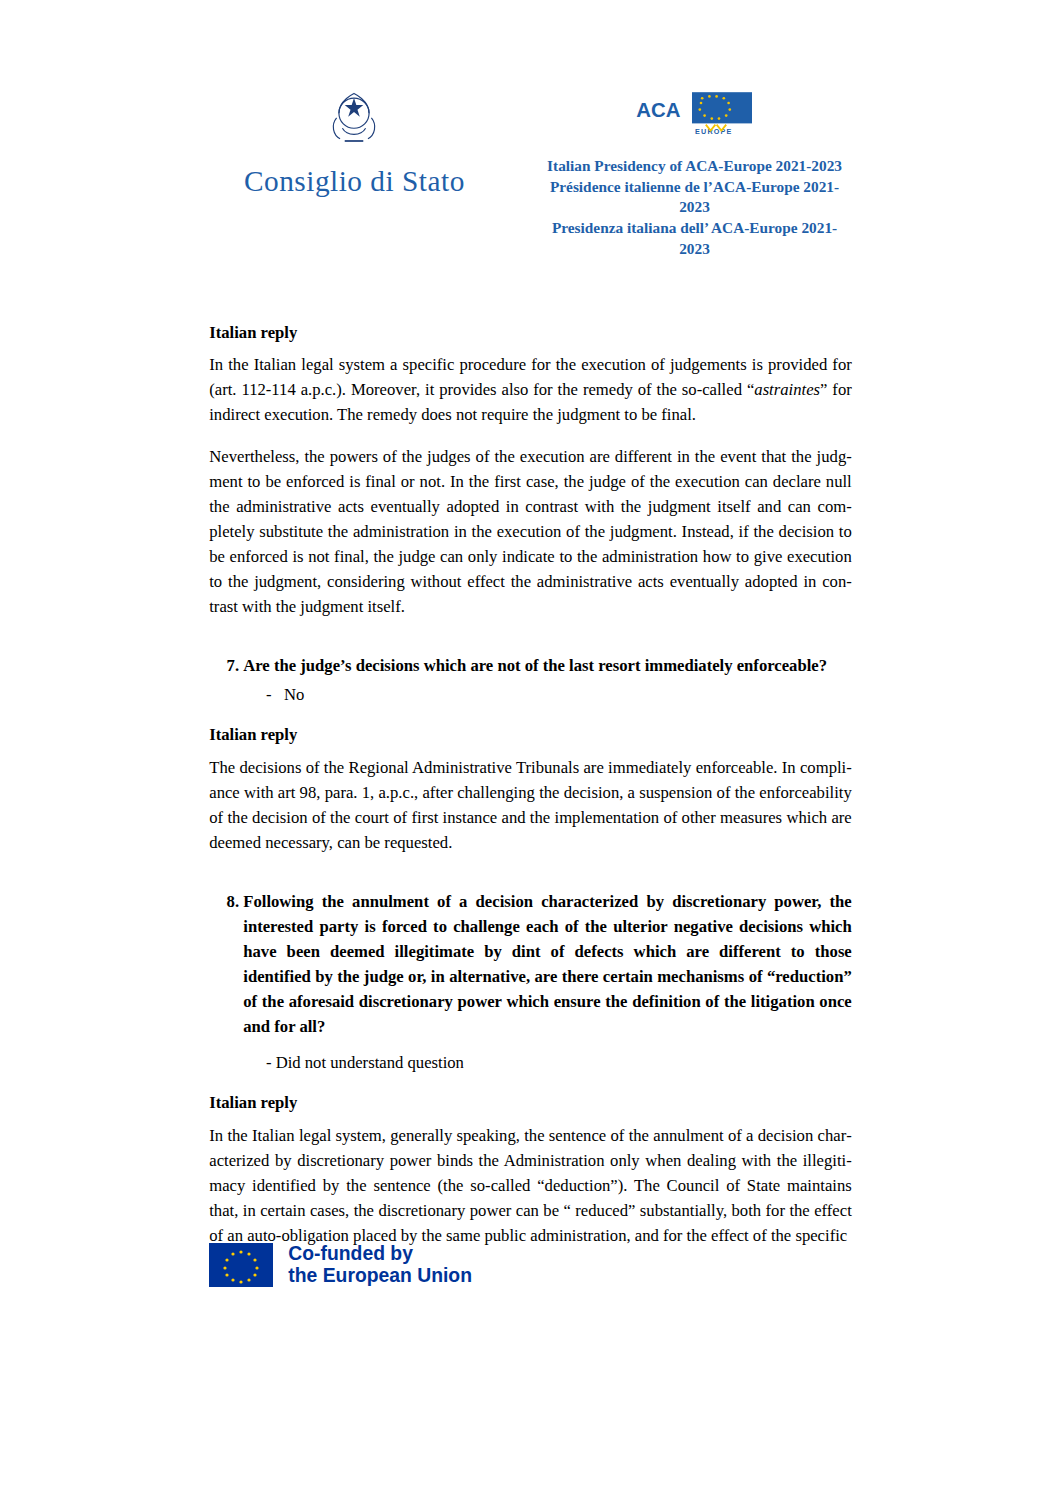Consiglio di Stato
ACA EUROPE
Italian Presidency of ACA-Europe 2021-2023
Présidence italienne de l’ACA-Europe 2021-2023
Presidenza italiana dell’ ACA-Europe 2021-2023
Italian reply
In the Italian legal system a specific procedure for the execution of judgements is provided for (art. 112-114 a.p.c.). Moreover, it provides also for the remedy of the so-called “astraintes” for indirect execution. The remedy does not require the judgment to be final.
Nevertheless, the powers of the judges of the execution are different in the event that the judgment to be enforced is final or not. In the first case, the judge of the execution can declare null the administrative acts eventually adopted in contrast with the judgment itself and can completely substitute the administration in the execution of the judgment. Instead, if the decision to be enforced is not final, the judge can only indicate to the administration how to give execution to the judgment, considering without effect the administrative acts eventually adopted in contrast with the judgment itself.
Are the judge’s decisions which are not of the last resort immediately enforceable? - No
Italian reply
The decisions of the Regional Administrative Tribunals are immediately enforceable. In compliance with art 98, para. 1, a.p.c., after challenging the decision, a suspension of the enforceability of the decision of the court of first instance and the implementation of other measures which are deemed necessary, can be requested.
Following the annulment of a decision characterized by discretionary power, the interested party is forced to challenge each of the ulterior negative decisions which have been deemed illegitimate by dint of defects which are different to those identified by the judge or, in alternative, are there certain mechanisms of “reduction” of the aforesaid discretionary power which ensure the definition of the litigation once and for all?
- Did not understand question
Italian reply
In the Italian legal system, generally speaking, the sentence of the annulment of a decision characterized by discretionary power binds the Administration only when dealing with the illegitimacy identified by the sentence (the so-called “deduction”). The Council of State maintains that, in certain cases, the discretionary power can be “ reduced” substantially, both for the effect of an auto-obligation placed by the same public administration, and for the effect of the specific
Co-funded by
the European Union